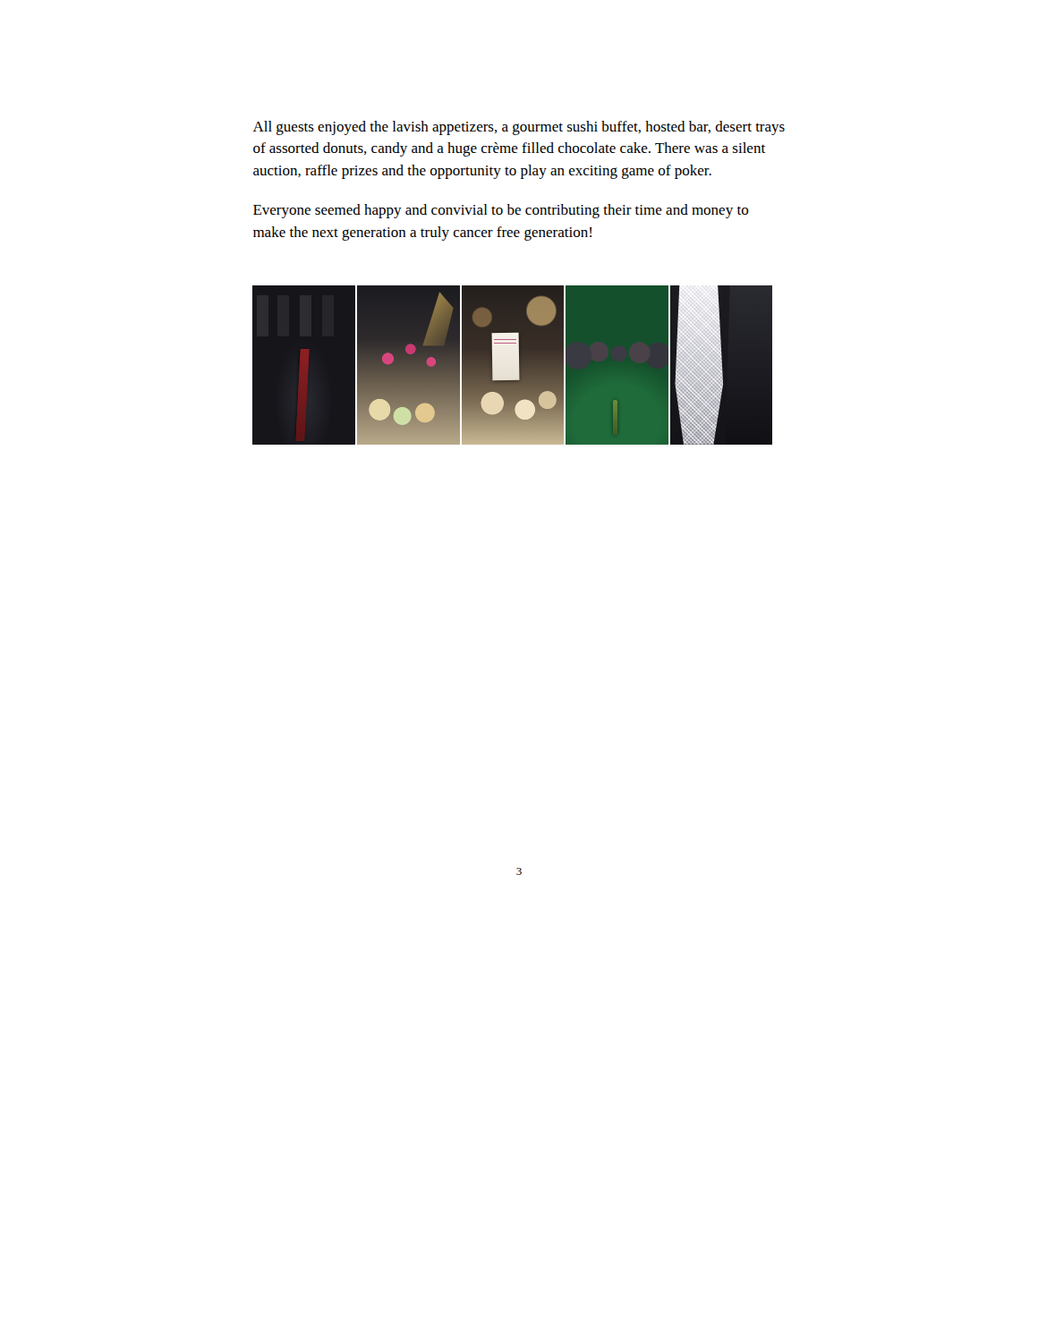All guests enjoyed the lavish appetizers, a gourmet sushi buffet, hosted bar, desert trays of assorted donuts, candy and a huge crème filled chocolate cake. There was a silent auction, raffle prizes and the opportunity to play an exciting game of poker.
Everyone seemed happy and convivial to be contributing their time and money to make the next generation a truly cancer free generation!
3